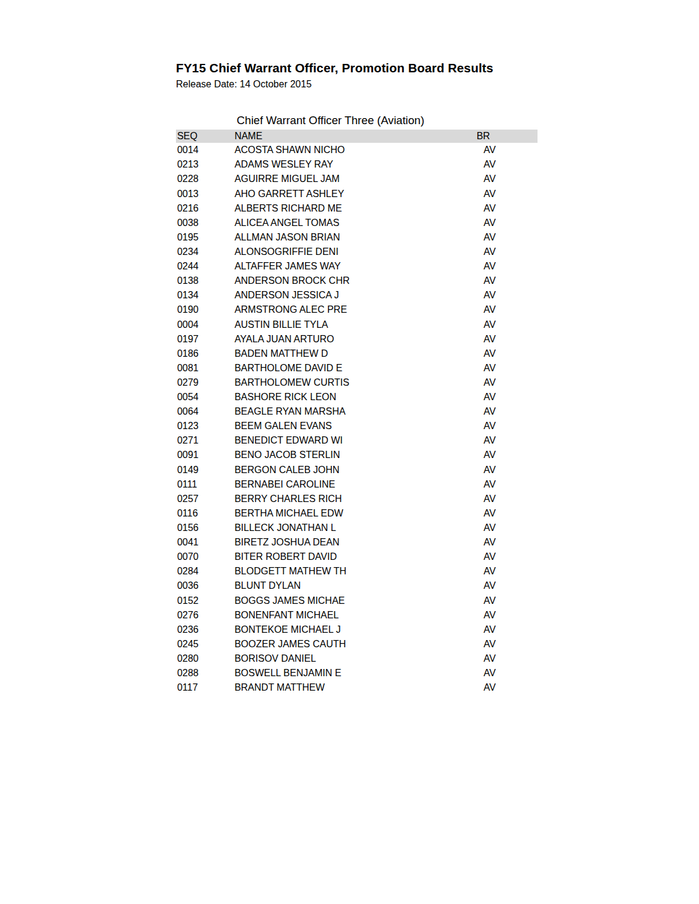FY15 Chief Warrant Officer, Promotion Board Results
Release Date: 14 October 2015
Chief Warrant Officer Three (Aviation)
| SEQ | NAME | BR |
| --- | --- | --- |
| 0014 | ACOSTA SHAWN NICHO | AV |
| 0213 | ADAMS WESLEY RAY | AV |
| 0228 | AGUIRRE MIGUEL JAM | AV |
| 0013 | AHO GARRETT ASHLEY | AV |
| 0216 | ALBERTS RICHARD ME | AV |
| 0038 | ALICEA ANGEL TOMAS | AV |
| 0195 | ALLMAN JASON BRIAN | AV |
| 0234 | ALONSOGRIFFIE DENI | AV |
| 0244 | ALTAFFER JAMES WAY | AV |
| 0138 | ANDERSON BROCK CHR | AV |
| 0134 | ANDERSON JESSICA J | AV |
| 0190 | ARMSTRONG ALEC PRE | AV |
| 0004 | AUSTIN BILLIE TYLA | AV |
| 0197 | AYALA JUAN ARTURO | AV |
| 0186 | BADEN MATTHEW D | AV |
| 0081 | BARTHOLOME DAVID E | AV |
| 0279 | BARTHOLOMEW CURTIS | AV |
| 0054 | BASHORE RICK LEON | AV |
| 0064 | BEAGLE RYAN MARSHA | AV |
| 0123 | BEEM GALEN EVANS | AV |
| 0271 | BENEDICT EDWARD WI | AV |
| 0091 | BENO JACOB STERLIN | AV |
| 0149 | BERGON CALEB JOHN | AV |
| 0111 | BERNABEI CAROLINE | AV |
| 0257 | BERRY CHARLES RICH | AV |
| 0116 | BERTHA MICHAEL EDW | AV |
| 0156 | BILLECK JONATHAN L | AV |
| 0041 | BIRETZ JOSHUA DEAN | AV |
| 0070 | BITER ROBERT DAVID | AV |
| 0284 | BLODGETT MATHEW TH | AV |
| 0036 | BLUNT DYLAN | AV |
| 0152 | BOGGS JAMES MICHAE | AV |
| 0276 | BONENFANT MICHAEL | AV |
| 0236 | BONTEKOE MICHAEL J | AV |
| 0245 | BOOZER JAMES CAUTH | AV |
| 0280 | BORISOV DANIEL | AV |
| 0288 | BOSWELL BENJAMIN E | AV |
| 0117 | BRANDT MATTHEW | AV |